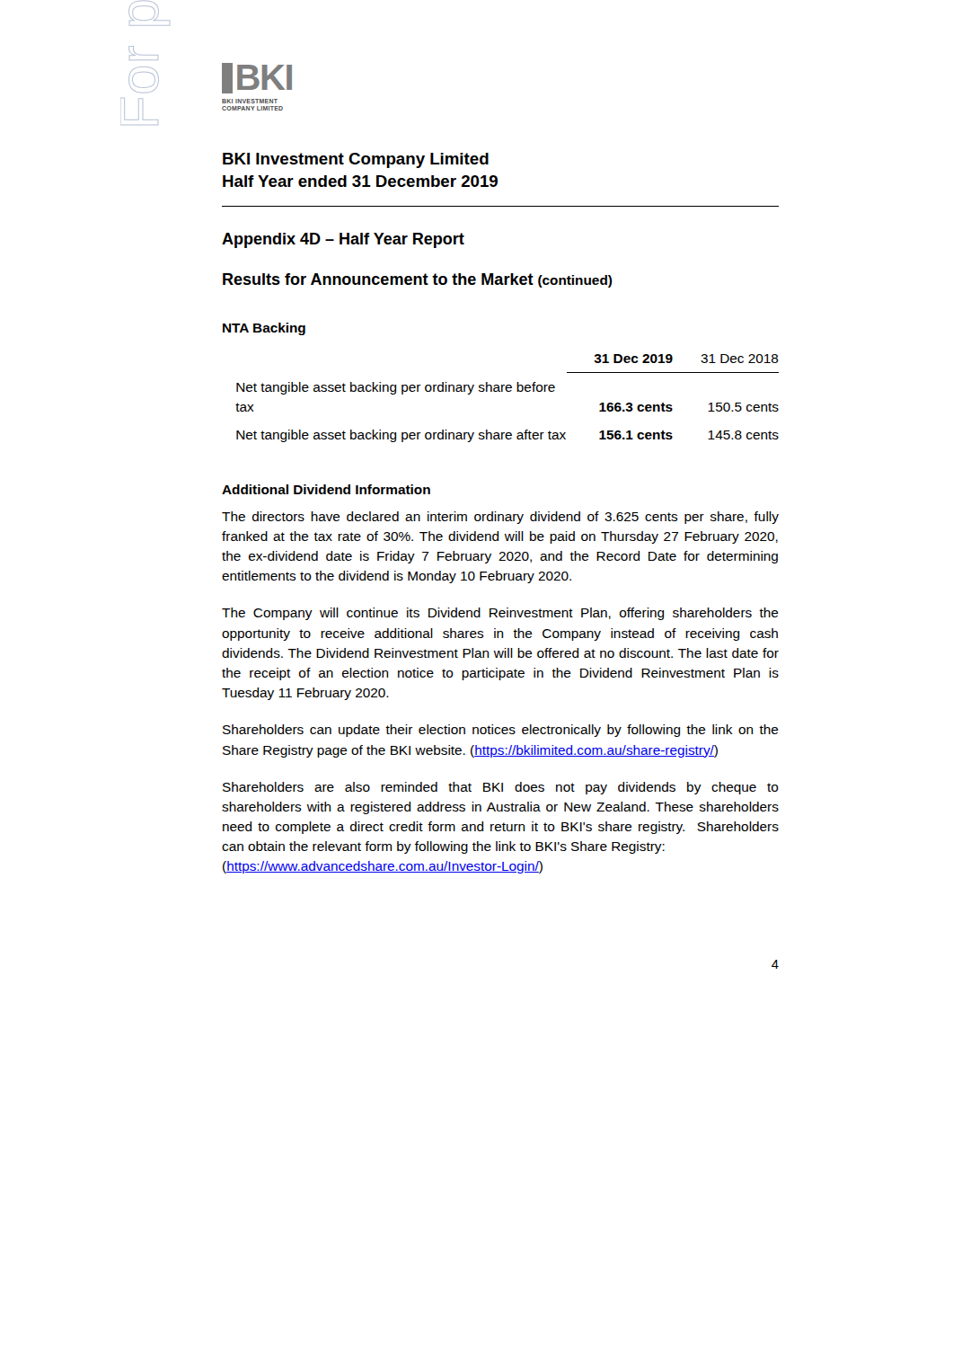For personal use only
BKI
BKI Investment
Company Limited
BKI Investment Company Limited
Half Year ended 31 December 2019
Appendix 4D – Half Year Report
Results for Announcement to the Market (continued)
NTA Backing
| | 31 Dec 2019 | 31 Dec 2018 |
| --- | --- | --- |
| Net tangible asset backing per ordinary share before tax | 166.3 cents | 150.5 cents |
| Net tangible asset backing per ordinary share after tax | 156.1 cents | 145.8 cents |
Additional Dividend Information
The directors have declared an interim ordinary dividend of 3.625 cents per share, fully franked at the tax rate of 30%. The dividend will be paid on Thursday 27 February 2020, the ex-dividend date is Friday 7 February 2020, and the Record Date for determining entitlements to the dividend is Monday 10 February 2020.
The Company will continue its Dividend Reinvestment Plan, offering shareholders the opportunity to receive additional shares in the Company instead of receiving cash dividends. The Dividend Reinvestment Plan will be offered at no discount. The last date for the receipt of an election notice to participate in the Dividend Reinvestment Plan is Tuesday 11 February 2020.
Shareholders can update their election notices electronically by following the link on the Share Registry page of the BKI website. (https://bkilimited.com.au/share-registry/)
Shareholders are also reminded that BKI does not pay dividends by cheque to shareholders with a registered address in Australia or New Zealand. These shareholders need to complete a direct credit form and return it to BKI's share registry. Shareholders can obtain the relevant form by following the link to BKI's Share Registry:
(https://www.advancedshare.com.au/Investor-Login/)
4